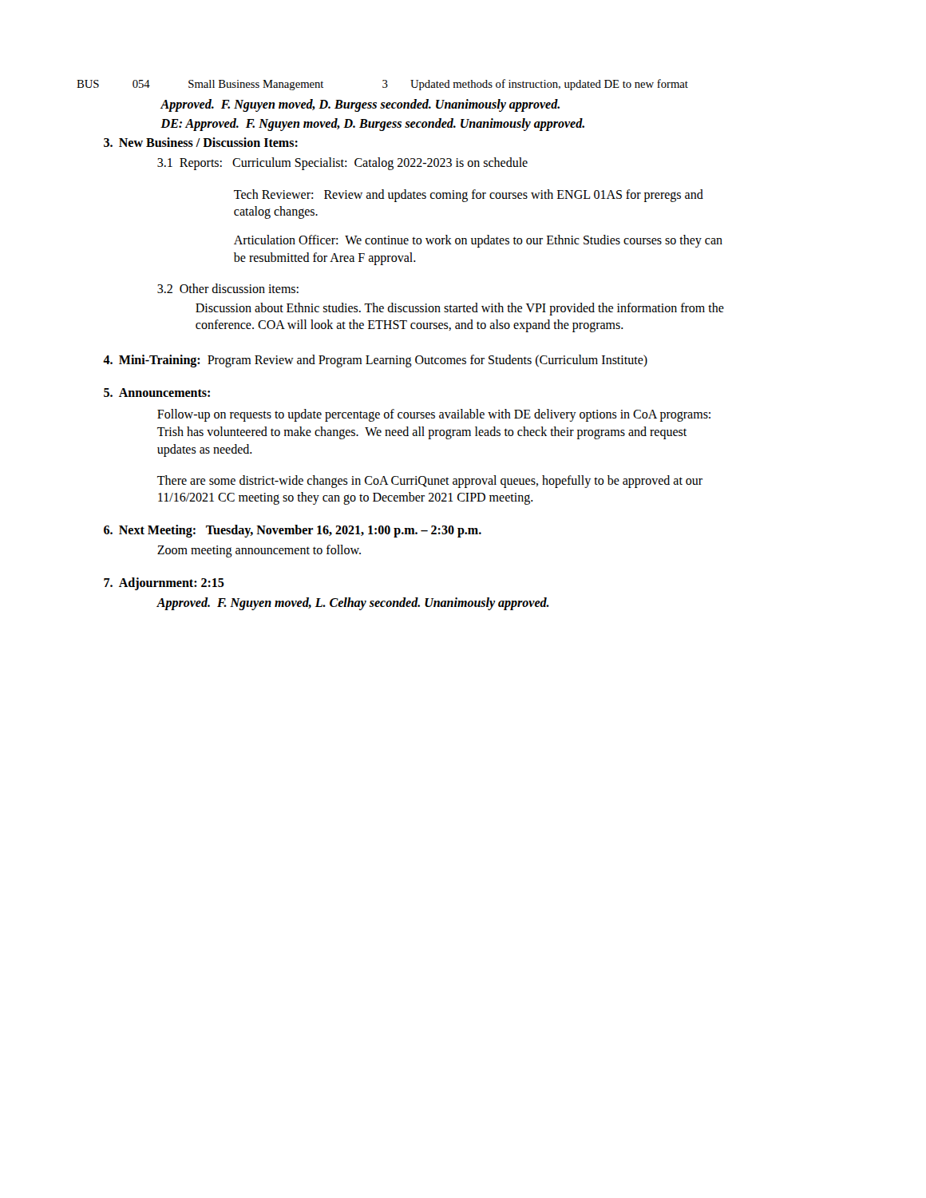| BUS | 054 | Small Business Management | 3 | Updated methods of instruction, updated DE to new format |
Approved. F. Nguyen moved, D. Burgess seconded. Unanimously approved.
DE: Approved. F. Nguyen moved, D. Burgess seconded. Unanimously approved.
3. New Business / Discussion Items:
3.1 Reports: Curriculum Specialist: Catalog 2022-2023 is on schedule
Tech Reviewer: Review and updates coming for courses with ENGL 01AS for preregs and catalog changes.
Articulation Officer: We continue to work on updates to our Ethnic Studies courses so they can be resubmitted for Area F approval.
3.2 Other discussion items:
Discussion about Ethnic studies. The discussion started with the VPI provided the information from the conference. COA will look at the ETHST courses, and to also expand the programs.
4. Mini-Training: Program Review and Program Learning Outcomes for Students (Curriculum Institute)
5. Announcements:
Follow-up on requests to update percentage of courses available with DE delivery options in CoA programs: Trish has volunteered to make changes. We need all program leads to check their programs and request updates as needed.
There are some district-wide changes in CoA CurriQunet approval queues, hopefully to be approved at our 11/16/2021 CC meeting so they can go to December 2021 CIPD meeting.
6. Next Meeting: Tuesday, November 16, 2021, 1:00 p.m. – 2:30 p.m.
Zoom meeting announcement to follow.
7. Adjournment: 2:15
Approved. F. Nguyen moved, L. Celhay seconded. Unanimously approved.